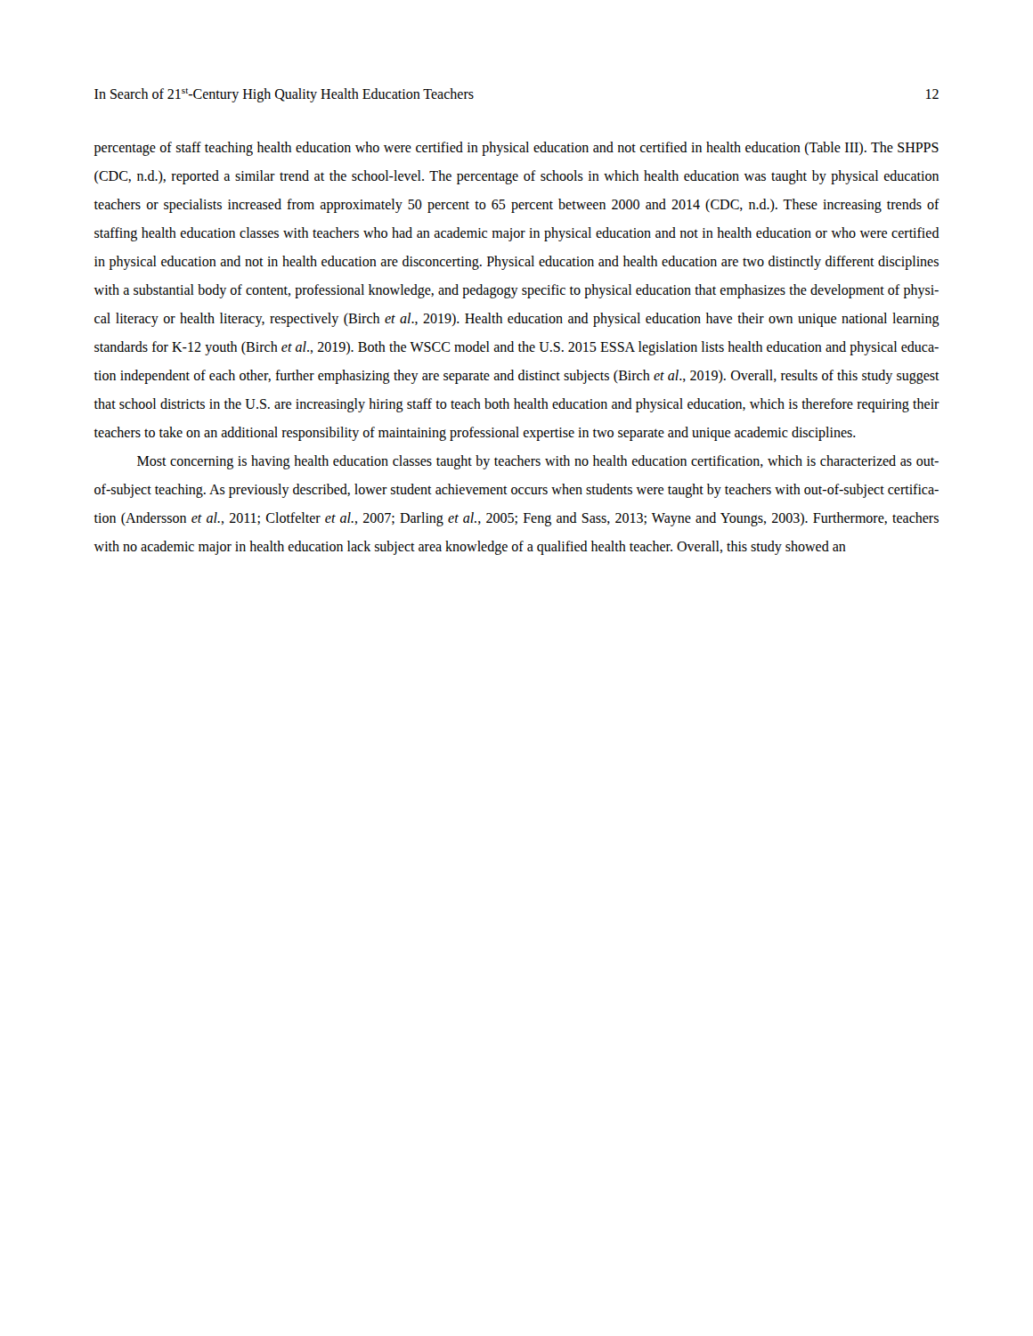In Search of 21st-Century High Quality Health Education Teachers 12
percentage of staff teaching health education who were certified in physical education and not certified in health education (Table III). The SHPPS (CDC, n.d.), reported a similar trend at the school-level. The percentage of schools in which health education was taught by physical education teachers or specialists increased from approximately 50 percent to 65 percent between 2000 and 2014 (CDC, n.d.). These increasing trends of staffing health education classes with teachers who had an academic major in physical education and not in health education or who were certified in physical education and not in health education are disconcerting. Physical education and health education are two distinctly different disciplines with a substantial body of content, professional knowledge, and pedagogy specific to physical education that emphasizes the development of physical literacy or health literacy, respectively (Birch et al., 2019). Health education and physical education have their own unique national learning standards for K-12 youth (Birch et al., 2019). Both the WSCC model and the U.S. 2015 ESSA legislation lists health education and physical education independent of each other, further emphasizing they are separate and distinct subjects (Birch et al., 2019). Overall, results of this study suggest that school districts in the U.S. are increasingly hiring staff to teach both health education and physical education, which is therefore requiring their teachers to take on an additional responsibility of maintaining professional expertise in two separate and unique academic disciplines.
Most concerning is having health education classes taught by teachers with no health education certification, which is characterized as out-of-subject teaching. As previously described, lower student achievement occurs when students were taught by teachers with out-of-subject certification (Andersson et al., 2011; Clotfelter et al., 2007; Darling et al., 2005; Feng and Sass, 2013; Wayne and Youngs, 2003). Furthermore, teachers with no academic major in health education lack subject area knowledge of a qualified health teacher. Overall, this study showed an